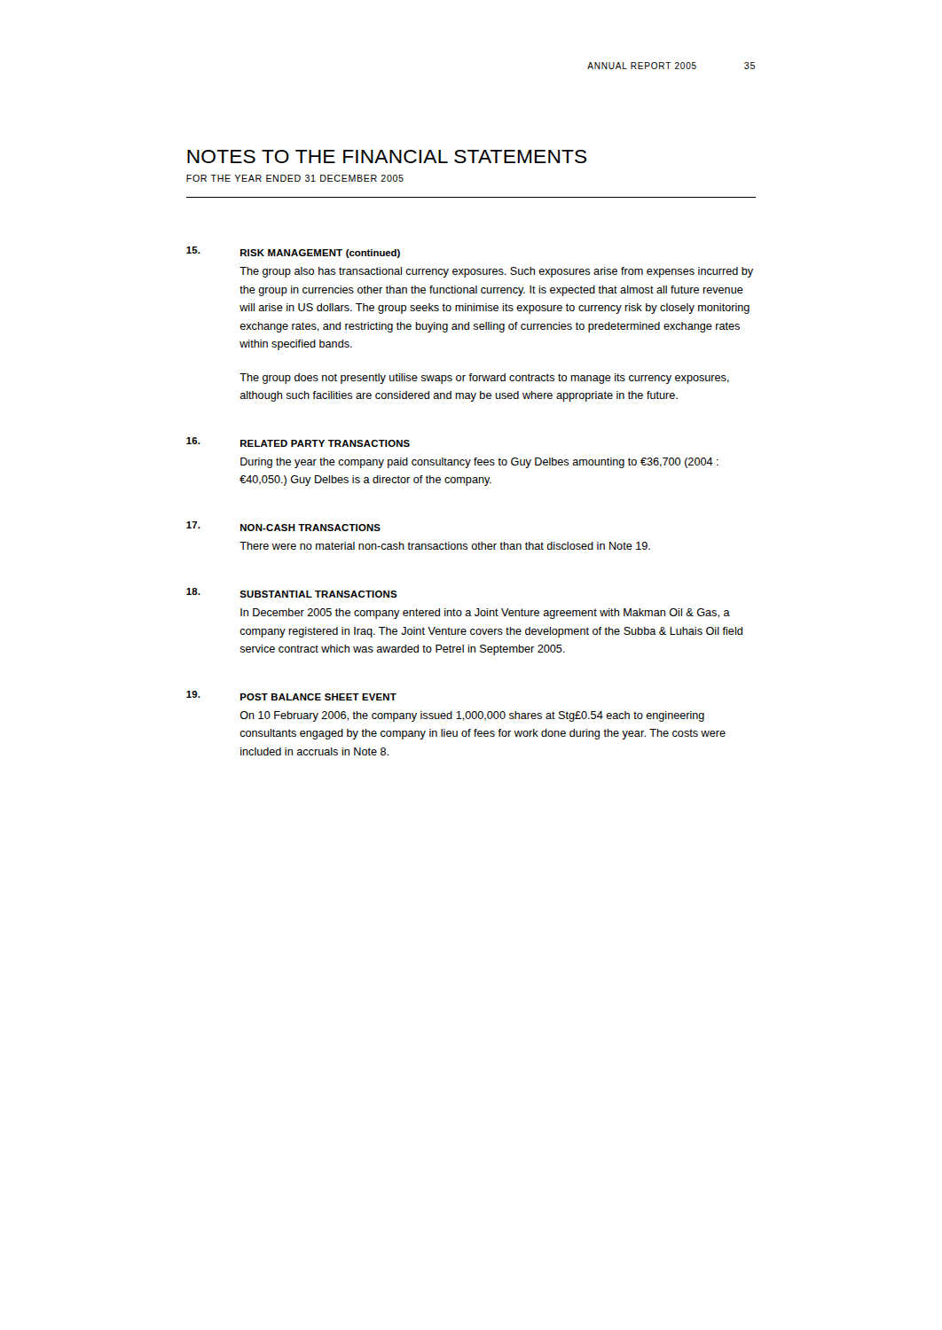ANNUAL REPORT 200535
NOTES TO THE FINANCIAL STATEMENTS
FOR THE YEAR ENDED 31 DECEMBER 2005
15.
RISK MANAGEMENT (continued)
The group also has transactional currency exposures. Such exposures arise from expenses incurred by the group in currencies other than the functional currency. It is expected that almost all future revenue will arise in US dollars. The group seeks to minimise its exposure to currency risk by closely monitoring exchange rates, and restricting the buying and selling of currencies to predetermined exchange rates within specified bands.
The group does not presently utilise swaps or forward contracts to manage its currency exposures, although such facilities are considered and may be used where appropriate in the future.
16.
RELATED PARTY TRANSACTIONS
During the year the company paid consultancy fees to Guy Delbes amounting to €36,700 (2004 : €40,050.) Guy Delbes is a director of the company.
17.
NON-CASH TRANSACTIONS
There were no material non-cash transactions other than that disclosed in Note 19.
18.
SUBSTANTIAL TRANSACTIONS
In December 2005 the company entered into a Joint Venture agreement with Makman Oil & Gas, a company registered in Iraq. The Joint Venture covers the development of the Subba & Luhais Oil field service contract which was awarded to Petrel in September 2005.
19.
POST BALANCE SHEET EVENT
On 10 February 2006, the company issued 1,000,000 shares at Stg£0.54 each to engineering consultants engaged by the company in lieu of fees for work done during the year. The costs were included in accruals in Note 8.